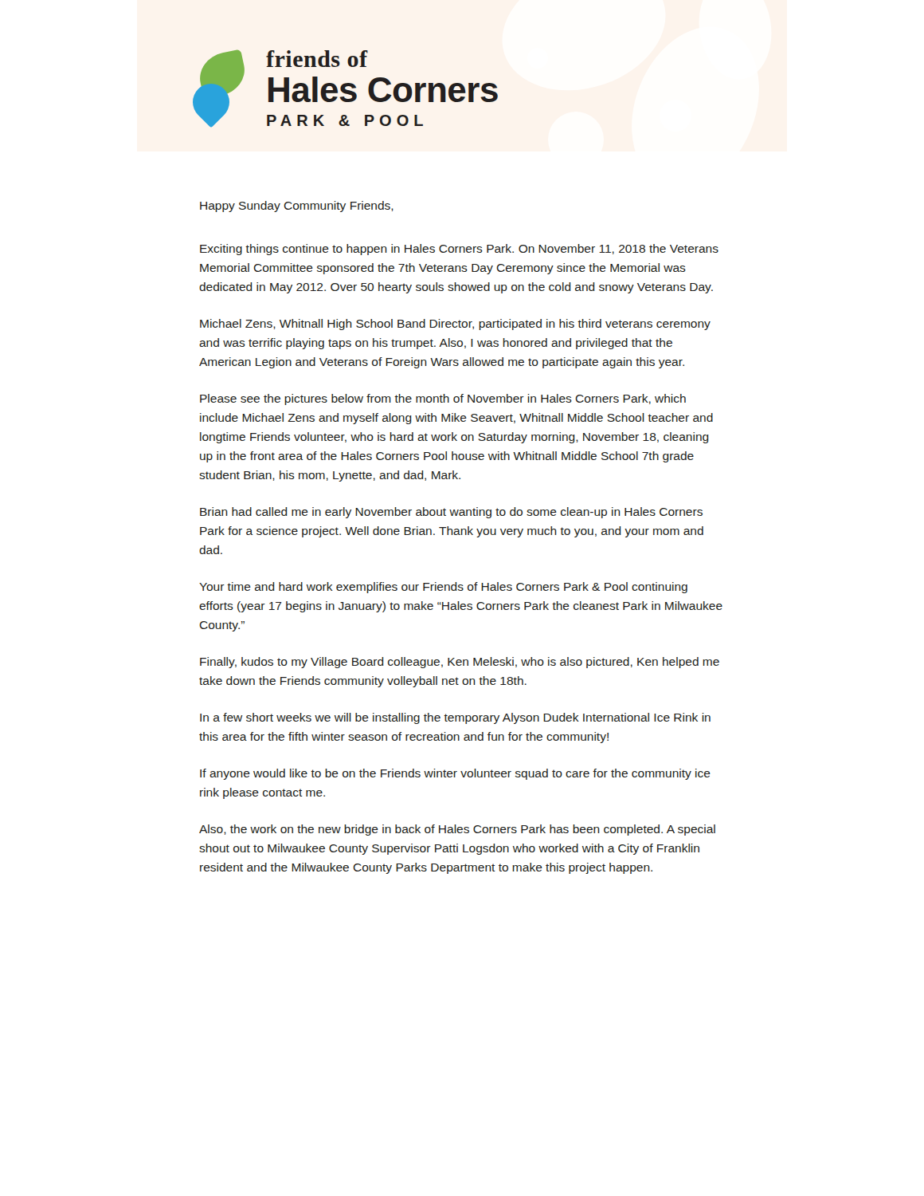friends of Hales Corners PARK & POOL
Happy Sunday Community Friends,
Exciting things continue to happen in Hales Corners Park. On November 11, 2018 the Veterans Memorial Committee sponsored the 7th Veterans Day Ceremony since the Memorial was dedicated in May 2012. Over 50 hearty souls showed up on the cold and snowy Veterans Day.
Michael Zens, Whitnall High School Band Director, participated in his third veterans ceremony and was terrific playing taps on his trumpet. Also, I was honored and privileged that the American Legion and Veterans of Foreign Wars allowed me to participate again this year.
Please see the pictures below from the month of November in Hales Corners Park, which include Michael Zens and myself along with Mike Seavert, Whitnall Middle School teacher and longtime Friends volunteer, who is hard at work on Saturday morning, November 18, cleaning up in the front area of the Hales Corners Pool house with Whitnall Middle School 7th grade student Brian, his mom, Lynette, and dad, Mark.
Brian had called me in early November about wanting to do some clean-up in Hales Corners Park for a science project. Well done Brian. Thank you very much to you, and your mom and dad.
Your time and hard work exemplifies our Friends of Hales Corners Park & Pool continuing efforts (year 17 begins in January) to make “Hales Corners Park the cleanest Park in Milwaukee County.”
Finally, kudos to my Village Board colleague, Ken Meleski, who is also pictured, Ken helped me take down the Friends community volleyball net on the 18th.
In a few short weeks we will be installing the temporary Alyson Dudek International Ice Rink in this area for the fifth winter season of recreation and fun for the community!
If anyone would like to be on the Friends winter volunteer squad to care for the community ice rink please contact me.
Also, the work on the new bridge in back of Hales Corners Park has been completed. A special shout out to Milwaukee County Supervisor Patti Logsdon who worked with a City of Franklin resident and the Milwaukee County Parks Department to make this project happen.